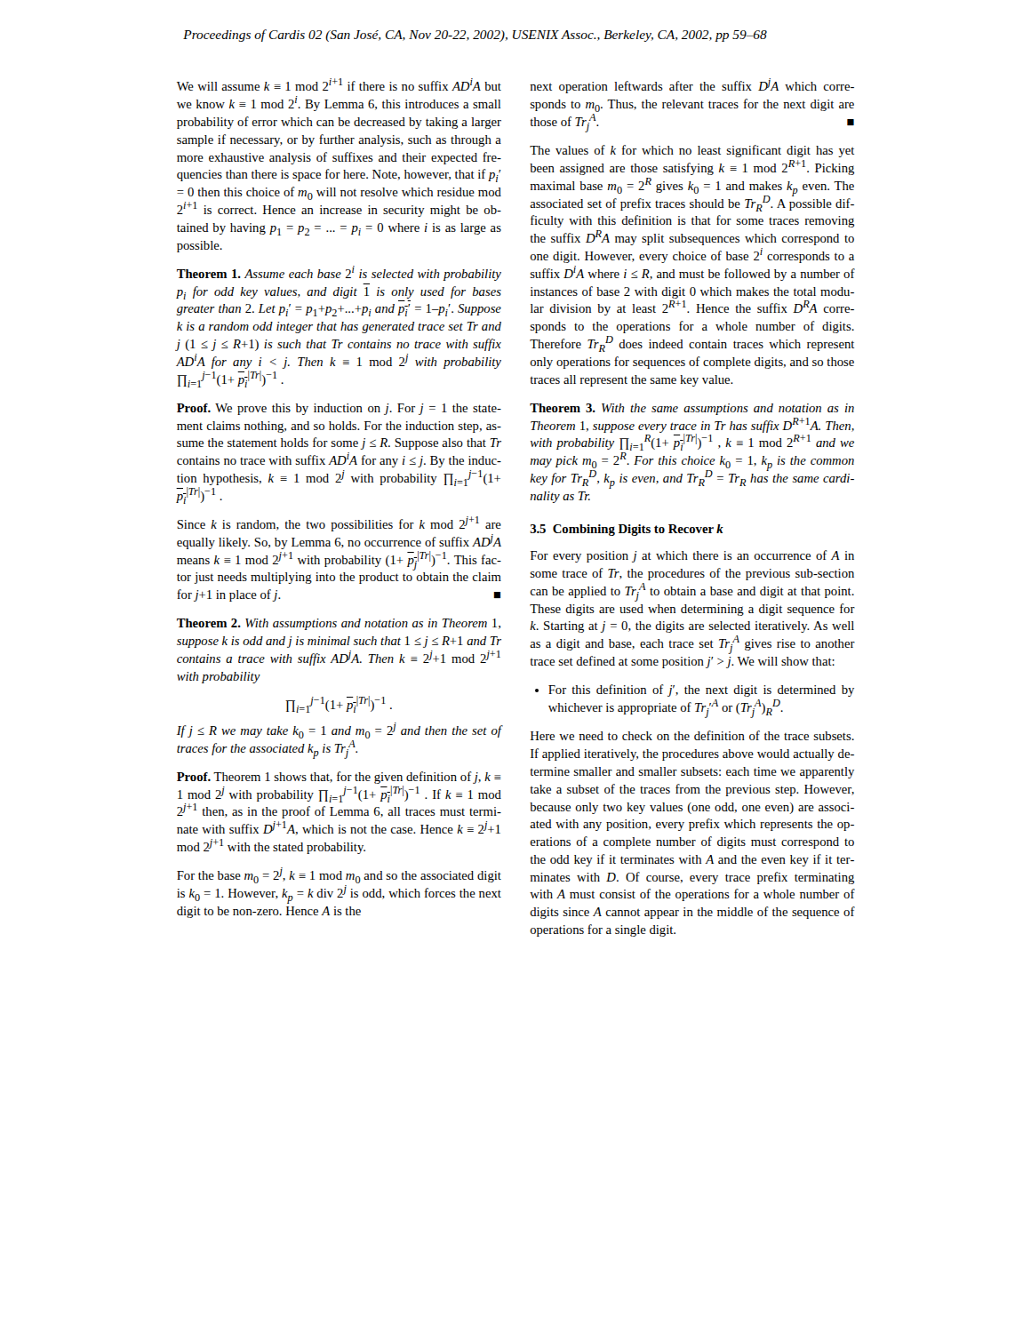Proceedings of Cardis 02 (San José, CA, Nov 20-22, 2002), USENIX Assoc., Berkeley, CA, 2002, pp 59–68
We will assume k ≡ 1 mod 2i+1 if there is no suffix ADiA but we know k ≡ 1 mod 2i. By Lemma 6, this introduces a small probability of error which can be decreased by taking a larger sample if necessary, or by further analysis, such as through a more exhaustive analysis of suffixes and their expected frequencies than there is space for here. Note, however, that if pi′ = 0 then this choice of m0 will not resolve which residue mod 2i+1 is correct. Hence an increase in security might be obtained by having p1 = p2 = ... = pi = 0 where i is as large as possible.
Theorem 1. Assume each base 2i is selected with probability pi for odd key values, and digit 1 is only used for bases greater than 2. Let pi′ = p1+p2+...+pi and pi′ = 1–pi′. Suppose k is a random odd integer that has generated trace set Tr and j (1 ≤ j ≤ R+1) is such that Tr contains no trace with suffix ADiA for any i < j. Then k ≡ 1 mod 2j with probability ∏i=1j−1(1+ pi|Tr|)−1 .
Proof. We prove this by induction on j. For j = 1 the statement claims nothing, and so holds. For the induction step, assume the statement holds for some j ≤ R. Suppose also that Tr contains no trace with suffix ADiA for any i ≤ j. By the induction hypothesis, k ≡ 1 mod 2j with probability ∏i=1j−1(1+ pi|Tr|)−1 .
Since k is random, the two possibilities for k mod 2j+1 are equally likely. So, by Lemma 6, no occurrence of suffix ADjA means k ≡ 1 mod 2j+1 with probability (1+ pj|Tr|)−1. This factor just needs multiplying into the product to obtain the claim for j+1 in place of j. ■
Theorem 2. With assumptions and notation as in Theorem 1, suppose k is odd and j is minimal such that 1 ≤ j ≤ R+1 and Tr contains a trace with suffix ADjA. Then k ≡ 2j+1 mod 2j+1 with probability
∏i=1j−1(1+ pi|Tr|)−1 .
If j ≤ R we may take k0 = 1 and m0 = 2j and then the set of traces for the associated kp is TrjA.
Proof. Theorem 1 shows that, for the given definition of j, k ≡ 1 mod 2j with probability ∏i=1j−1(1+ pi|Tr|)−1 . If k ≡ 1 mod 2j+1 then, as in the proof of Lemma 6, all traces must terminate with suffix Dj+1A, which is not the case. Hence k ≡ 2j+1 mod 2j+1 with the stated probability.
For the base m0 = 2j, k ≡ 1 mod m0 and so the associated digit is k0 = 1. However, kp = k div 2j is odd, which forces the next digit to be non-zero. Hence A is the
next operation leftwards after the suffix DjA which corresponds to m0. Thus, the relevant traces for the next digit are those of TrjA. ■
The values of k for which no least significant digit has yet been assigned are those satisfying k ≡ 1 mod 2R+1. Picking maximal base m0 = 2R gives k0 = 1 and makes kp even. The associated set of prefix traces should be TrRD. A possible difficulty with this definition is that for some traces removing the suffix DRA may split subsequences which correspond to one digit. However, every choice of base 2i corresponds to a suffix DiA where i ≤ R, and must be followed by a number of instances of base 2 with digit 0 which makes the total modular division by at least 2R+1. Hence the suffix DRA corresponds to the operations for a whole number of digits. Therefore TrRD does indeed contain traces which represent only operations for sequences of complete digits, and so those traces all represent the same key value.
Theorem 3. With the same assumptions and notation as in Theorem 1, suppose every trace in Tr has suffix DR+1A. Then, with probability ∏i=1R(1+ pi|Tr|)−1 , k ≡ 1 mod 2R+1 and we may pick m0 = 2R. For this choice k0 = 1, kp is the common key for TrRD, kp is even, and TrRD = TrR has the same cardinality as Tr.
3.5 Combining Digits to Recover k
For every position j at which there is an occurrence of A in some trace of Tr, the procedures of the previous sub-section can be applied to TrjA to obtain a base and digit at that point. These digits are used when determining a digit sequence for k. Starting at j = 0, the digits are selected iteratively. As well as a digit and base, each trace set TrjA gives rise to another trace set defined at some position j′ > j. We will show that:
For this definition of j′, the next digit is determined by whichever is appropriate of Trj′A or (TrjA)RD.
Here we need to check on the definition of the trace subsets. If applied iteratively, the procedures above would actually determine smaller and smaller subsets: each time we apparently take a subset of the traces from the previous step. However, because only two key values (one odd, one even) are associated with any position, every prefix which represents the operations of a complete number of digits must correspond to the odd key if it terminates with A and the even key if it terminates with D. Of course, every trace prefix terminating with A must consist of the operations for a whole number of digits since A cannot appear in the middle of the sequence of operations for a single digit.